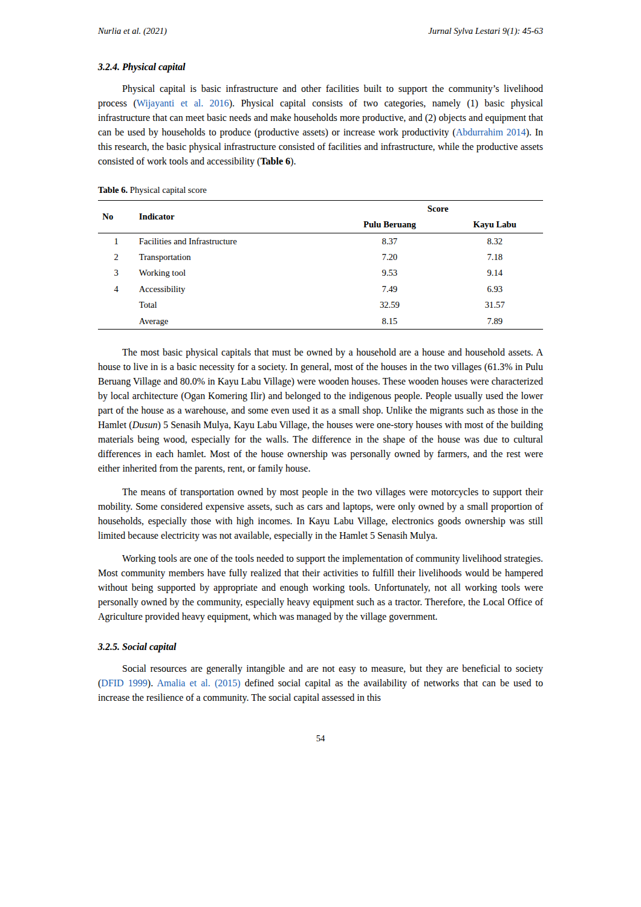Nurlia et al. (2021) Jurnal Sylva Lestari 9(1): 45-63
3.2.4. Physical capital
Physical capital is basic infrastructure and other facilities built to support the community’s livelihood process (Wijayanti et al. 2016). Physical capital consists of two categories, namely (1) basic physical infrastructure that can meet basic needs and make households more productive, and (2) objects and equipment that can be used by households to produce (productive assets) or increase work productivity (Abdurrahim 2014). In this research, the basic physical infrastructure consisted of facilities and infrastructure, while the productive assets consisted of work tools and accessibility (Table 6).
Table 6. Physical capital score
| No | Indicator | Score |
| --- | --- | --- |
| Pulu Beruang | Kayu Labu |
| 1 | Facilities and Infrastructure | 8.37 | 8.32 |
| 2 | Transportation | 7.20 | 7.18 |
| 3 | Working tool | 9.53 | 9.14 |
| 4 | Accessibility | 7.49 | 6.93 |
| | Total | 32.59 | 31.57 |
| | Average | 8.15 | 7.89 |
The most basic physical capitals that must be owned by a household are a house and household assets. A house to live in is a basic necessity for a society. In general, most of the houses in the two villages (61.3% in Pulu Beruang Village and 80.0% in Kayu Labu Village) were wooden houses. These wooden houses were characterized by local architecture (Ogan Komering Ilir) and belonged to the indigenous people. People usually used the lower part of the house as a warehouse, and some even used it as a small shop. Unlike the migrants such as those in the Hamlet (Dusun) 5 Senasih Mulya, Kayu Labu Village, the houses were one-story houses with most of the building materials being wood, especially for the walls. The difference in the shape of the house was due to cultural differences in each hamlet. Most of the house ownership was personally owned by farmers, and the rest were either inherited from the parents, rent, or family house.
The means of transportation owned by most people in the two villages were motorcycles to support their mobility. Some considered expensive assets, such as cars and laptops, were only owned by a small proportion of households, especially those with high incomes. In Kayu Labu Village, electronics goods ownership was still limited because electricity was not available, especially in the Hamlet 5 Senasih Mulya.
Working tools are one of the tools needed to support the implementation of community livelihood strategies. Most community members have fully realized that their activities to fulfill their livelihoods would be hampered without being supported by appropriate and enough working tools. Unfortunately, not all working tools were personally owned by the community, especially heavy equipment such as a tractor. Therefore, the Local Office of Agriculture provided heavy equipment, which was managed by the village government.
3.2.5. Social capital
Social resources are generally intangible and are not easy to measure, but they are beneficial to society (DFID 1999). Amalia et al. (2015) defined social capital as the availability of networks that can be used to increase the resilience of a community. The social capital assessed in this
54